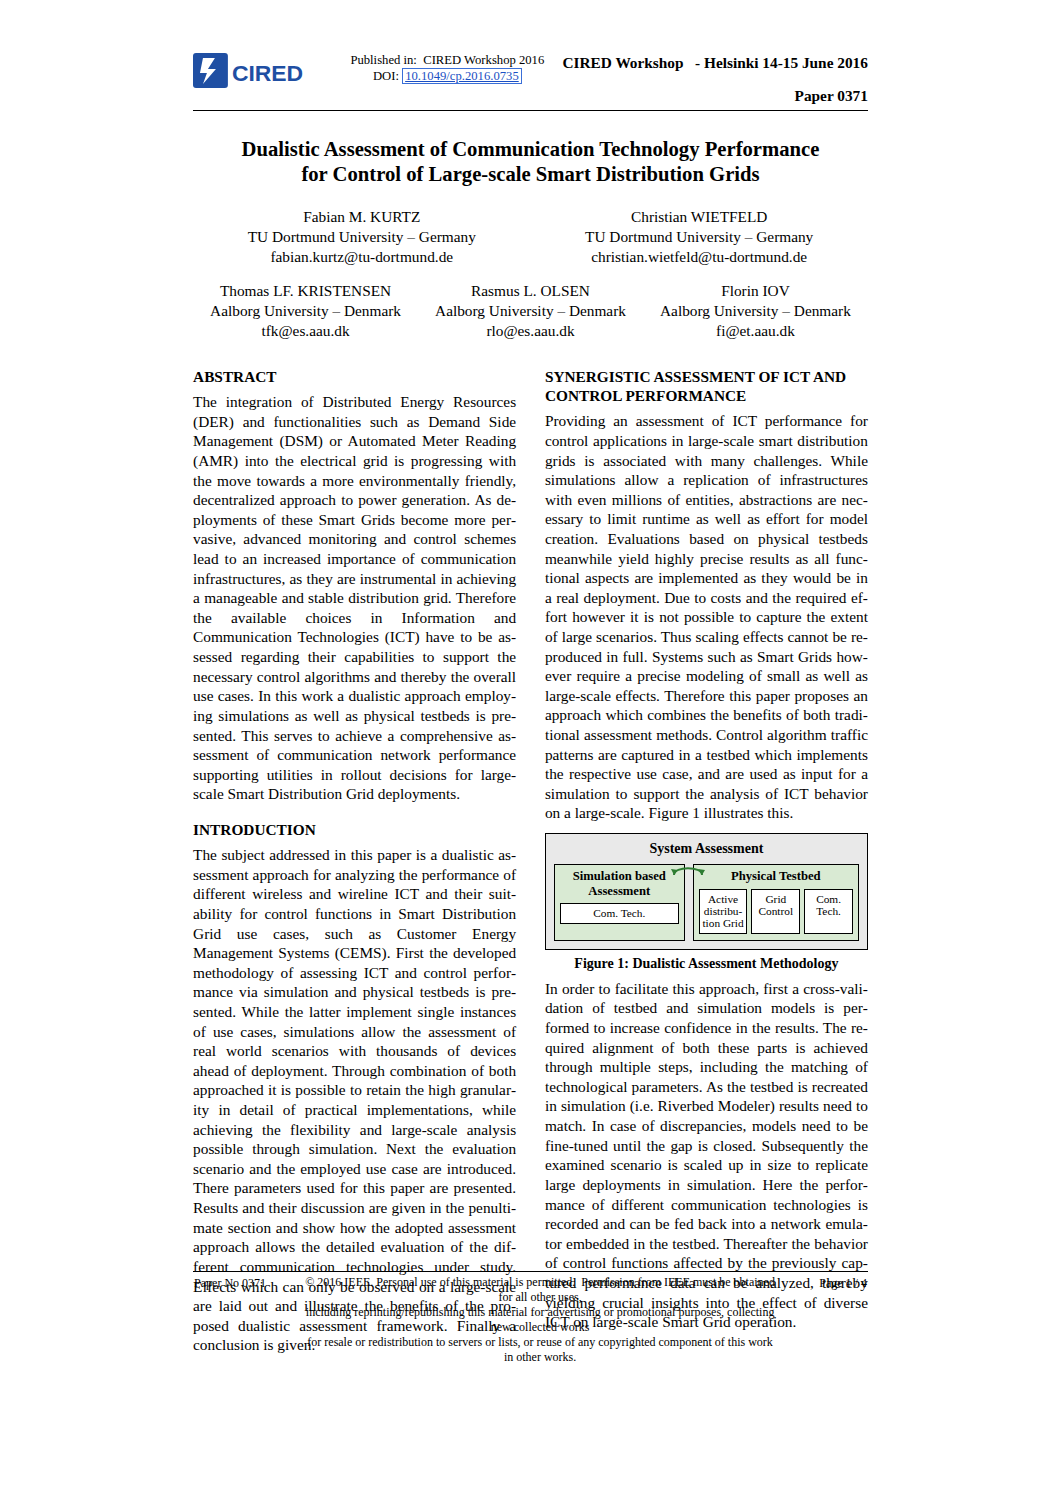| CIRED | Published in: CIRED Workshop 2016 DOI: 10.1049/cp.2016.0735 | CIRED Workshop - Helsinki 14-15 June 2016 Paper 0371 |
Dualistic Assessment of Communication Technology Performance for Control of Large-scale Smart Distribution Grids
| Fabian M. KURTZ TU Dortmund University – Germany fabian.kurtz@tu-dortmund.de | Christian WIETFELD TU Dortmund University – Germany christian.wietfeld@tu-dortmund.de |
| / Thomas LF. KRISTENSEN Aalborg University – Denmark tfk@es.aau.dk / Rasmus L. OLSEN Aalborg University – Denmark rlo@es.aau.dk / Florin IOV Aalborg University – Denmark fi@et.aau.dk / |
ABSTRACT
The integration of Distributed Energy Resources (DER) and functionalities such as Demand Side Management (DSM) or Automated Meter Reading (AMR) into the electrical grid is progressing with the move towards a more environmentally friendly, decentralized approach to power generation. As deployments of these Smart Grids become more pervasive, advanced monitoring and control schemes lead to an increased importance of communication infrastructures, as they are instrumental in achieving a manageable and stable distribution grid. Therefore the available choices in Information and Communication Technologies (ICT) have to be assessed regarding their capabilities to support the necessary control algorithms and thereby the overall use cases. In this work a dualistic approach employing simulations as well as physical testbeds is presented. This serves to achieve a comprehensive assessment of communication network performance supporting utilities in rollout decisions for large-scale Smart Distribution Grid deployments.
INTRODUCTION
The subject addressed in this paper is a dualistic assessment approach for analyzing the performance of different wireless and wireline ICT and their suitability for control functions in Smart Distribution Grid use cases, such as Customer Energy Management Systems (CEMS). First the developed methodology of assessing ICT and control performance via simulation and physical testbeds is presented. While the latter implement single instances of use cases, simulations allow the assessment of real world scenarios with thousands of devices ahead of deployment. Through combination of both approached it is possible to retain the high granularity in detail of practical implementations, while achieving the flexibility and large-scale analysis possible through simulation. Next the evaluation scenario and the employed use case are introduced. There parameters used for this paper are presented. Results and their discussion are given in the penultimate section and show how the adopted assessment approach allows the detailed evaluation of the different communication technologies under study. Effects which can only be observed on a large-scale are laid out and illustrate the benefits of the proposed dualistic assessment framework. Finally a conclusion is given.
SYNERGISTIC ASSESSMENT OF ICT AND CONTROL PERFORMANCE
Providing an assessment of ICT performance for control applications in large-scale smart distribution grids is associated with many challenges. While simulations allow a replication of infrastructures with even millions of entities, abstractions are necessary to limit runtime as well as effort for model creation. Evaluations based on physical testbeds meanwhile yield highly precise results as all functional aspects are implemented as they would be in a real deployment. Due to costs and the required effort however it is not possible to capture the extent of large scenarios. Thus scaling effects cannot be reproduced in full. Systems such as Smart Grids however require a precise modeling of small as well as large-scale effects. Therefore this paper proposes an approach which combines the benefits of both traditional assessment methods. Control algorithm traffic patterns are captured in a testbed which implements the respective use case, and are used as input for a simulation to support the analysis of ICT behavior on a large-scale. Figure 1 illustrates this.
System Assessment
Simulation based
Assessment
Com. Tech.
Physical Testbed
Active distribu-
tion Grid
Grid
Control
Com.
Tech.
Figure 1: Dualistic Assessment Methodology
In order to facilitate this approach, first a cross-validation of testbed and simulation models is performed to increase confidence in the results. The required alignment of both these parts is achieved through multiple steps, including the matching of technological parameters. As the testbed is recreated in simulation (i.e. Riverbed Modeler) results need to match. In case of discrepancies, models need to be fine-tuned until the gap is closed. Subsequently the examined scenario is scaled up in size to replicate large deployments in simulation. Here the performance of different communication technologies is recorded and can be fed back into a network emulator embedded in the testbed. Thereafter the behavior of control functions affected by the previously captured performance data can be analyzed, thereby yielding crucial insights into the effect of diverse ICT on large-scale Smart Grid operation.
| Paper No 0371 | © 2016 IEEE. Personal use of this material is permitted. Permission from IEEE must be obtained for all other uses, including reprinting/republishing this material for advertising or promotional purposes, collecting new collected works for resale or redistribution to servers or lists, or reuse of any copyrighted component of this work in other works. | Page 1 / 4 |